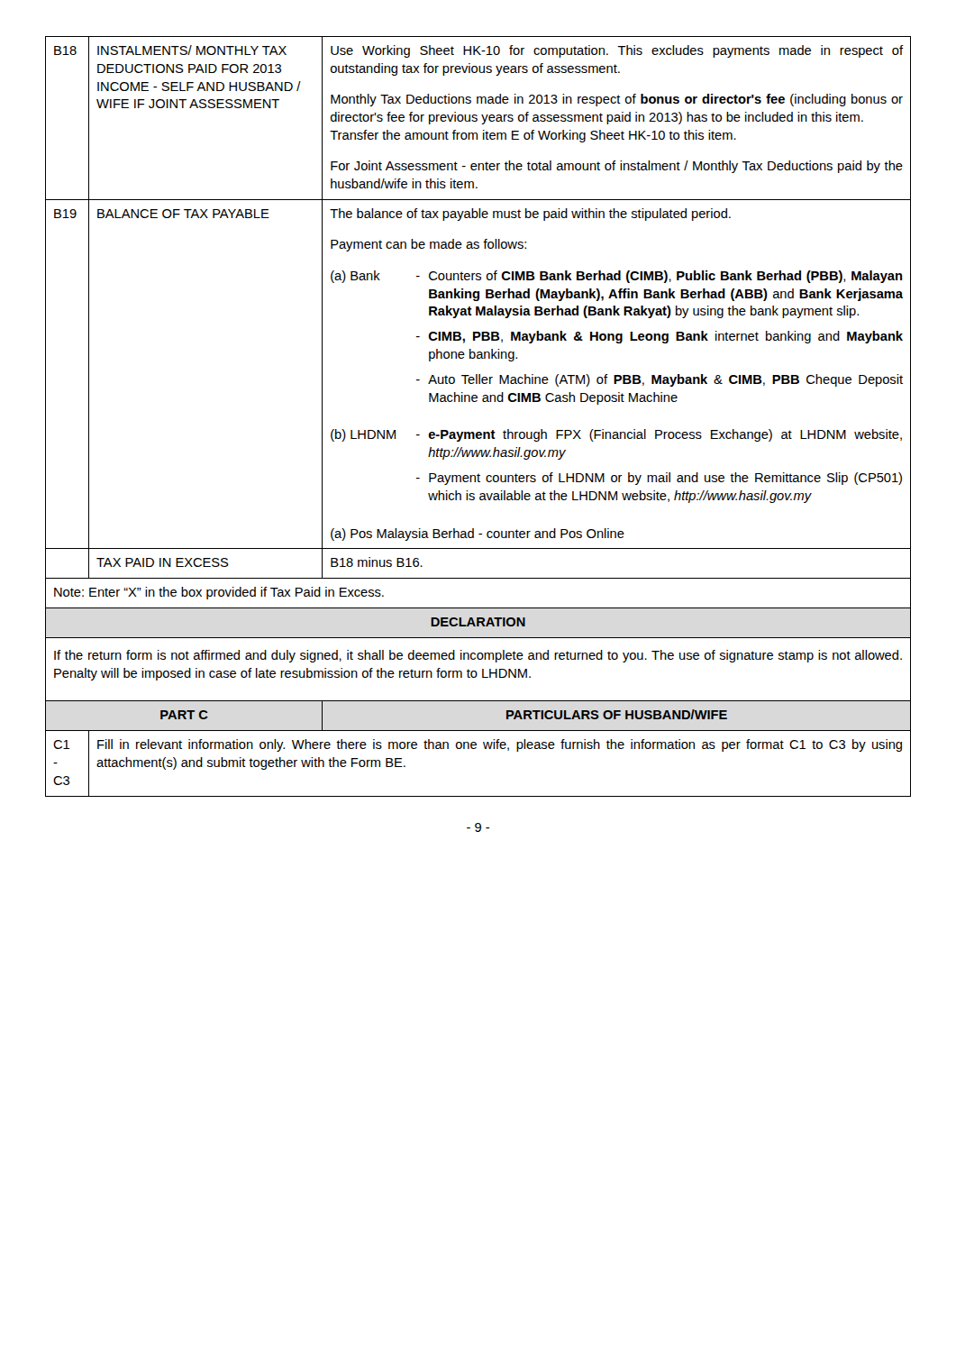| B18 | INSTALMENTS/ MONTHLY TAX DEDUCTIONS PAID FOR 2013 INCOME - SELF AND HUSBAND / WIFE IF JOINT ASSESSMENT | Use Working Sheet HK-10 for computation. This excludes payments made in respect of outstanding tax for previous years of assessment. Monthly Tax Deductions made in 2013 in respect of bonus or director's fee (including bonus or director's fee for previous years of assessment paid in 2013) has to be included in this item. Transfer the amount from item E of Working Sheet HK-10 to this item. For Joint Assessment - enter the total amount of instalment / Monthly Tax Deductions paid by the husband/wife in this item. |
| B19 | BALANCE OF TAX PAYABLE | The balance of tax payable must be paid within the stipulated period. Payment can be made as follows: (a) Bank - Counters of CIMB Bank Berhad (CIMB) , Public Bank Berhad (PBB) , Malayan Banking Berhad (Maybank), Affin Bank Berhad (ABB) and Bank Kerjasama Rakyat Malaysia Berhad (Bank Rakyat) by using the bank payment slip. - CIMB, PBB , Maybank & Hong Leong Bank internet banking and Maybank phone banking. - Auto Teller Machine (ATM) of PBB , Maybank & CIMB , PBB Cheque Deposit Machine and CIMB Cash Deposit Machine (b) LHDNM - e-Payment through FPX (Financial Process Exchange) at LHDNM website, http://www.hasil.gov.my - Payment counters of LHDNM or by mail and use the Remittance Slip (CP501) which is available at the LHDNM website, http://www.hasil.gov.my (a) Pos Malaysia Berhad - counter and Pos Online |
| | TAX PAID IN EXCESS | B18 minus B16. |
| Note: Enter “X” in the box provided if Tax Paid in Excess. |
| DECLARATION |
| If the return form is not affirmed and duly signed, it shall be deemed incomplete and returned to you. The use of signature stamp is not allowed. Penalty will be imposed in case of late resubmission of the return form to LHDNM. |
| PART C | PARTICULARS OF HUSBAND/WIFE |
| C1 - C3 | Fill in relevant information only. Where there is more than one wife, please furnish the information as per format C1 to C3 by using attachment(s) and submit together with the Form BE. |
- 9 -